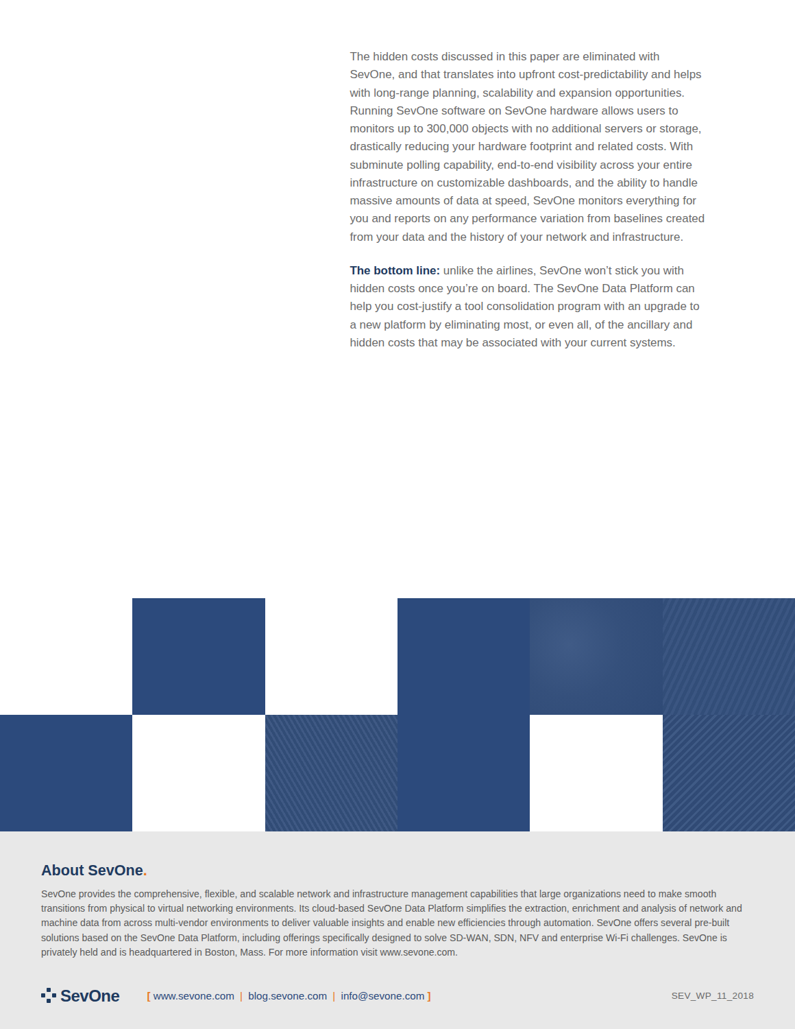The hidden costs discussed in this paper are eliminated with SevOne, and that translates into upfront cost-predictability and helps with long-range planning, scalability and expansion opportunities. Running SevOne software on SevOne hardware allows users to monitors up to 300,000 objects with no additional servers or storage, drastically reducing your hardware footprint and related costs. With subminute polling capability, end-to-end visibility across your entire infrastructure on customizable dashboards, and the ability to handle massive amounts of data at speed, SevOne monitors everything for you and reports on any performance variation from baselines created from your data and the history of your network and infrastructure.
The bottom line: unlike the airlines, SevOne won’t stick you with hidden costs once you’re on board. The SevOne Data Platform can help you cost-justify a tool consolidation program with an upgrade to a new platform by eliminating most, or even all, of the ancillary and hidden costs that may be associated with your current systems.
About SevOne.
SevOne provides the comprehensive, flexible, and scalable network and infrastructure management capabilities that large organizations need to make smooth transitions from physical to virtual networking environments. Its cloud-based SevOne Data Platform simplifies the extraction, enrichment and analysis of network and machine data from across multi-vendor environments to deliver valuable insights and enable new efficiencies through automation. SevOne offers several pre-built solutions based on the SevOne Data Platform, including offerings specifically designed to solve SD-WAN, SDN, NFV and enterprise Wi-Fi challenges. SevOne is privately held and is headquartered in Boston, Mass. For more information visit www.sevone.com.
SevOne
[ www.sevone.com | blog.sevone.com | info@sevone.com ]
SEV_WP_11_2018